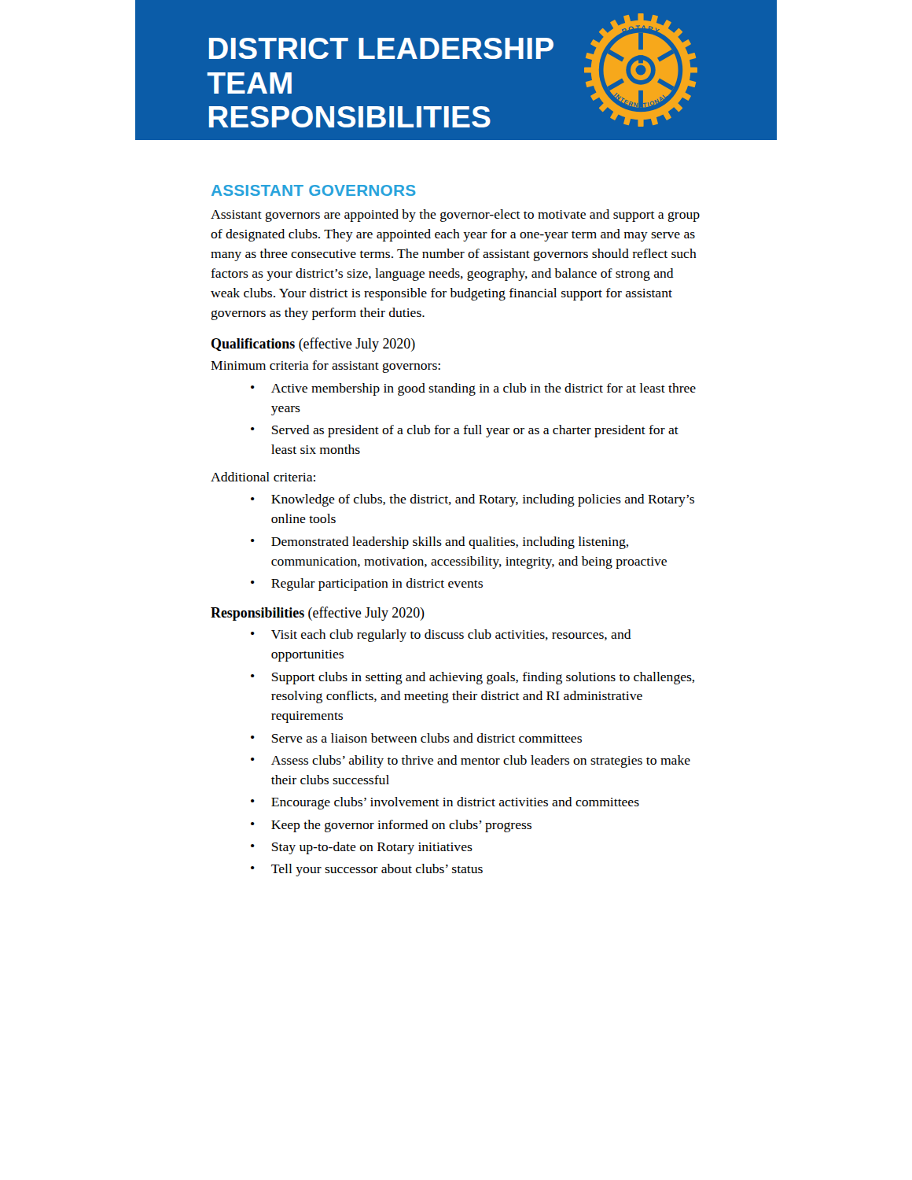District Leadership Team Responsibilities
ROTARY INTERNATIONAL
Assistant Governors
Assistant governors are appointed by the governor-elect to motivate and support a group of designated clubs. They are appointed each year for a one-year term and may serve as many as three consecutive terms. The number of assistant governors should reflect such factors as your district’s size, language needs, geography, and balance of strong and weak clubs. Your district is responsible for budgeting financial support for assistant governors as they perform their duties.
Qualifications (effective July 2020)
Minimum criteria for assistant governors:
Active membership in good standing in a club in the district for at least three years
Served as president of a club for a full year or as a charter president for at least six months
Additional criteria:
Knowledge of clubs, the district, and Rotary, including policies and Rotary’s online tools
Demonstrated leadership skills and qualities, including listening, communication, motivation, accessibility, integrity, and being proactive
Regular participation in district events
Responsibilities (effective July 2020)
Visit each club regularly to discuss club activities, resources, and opportunities
Support clubs in setting and achieving goals, finding solutions to challenges, resolving conflicts, and meeting their district and RI administrative requirements
Serve as a liaison between clubs and district committees
Assess clubs’ ability to thrive and mentor club leaders on strategies to make their clubs successful
Encourage clubs’ involvement in district activities and committees
Keep the governor informed on clubs’ progress
Stay up-to-date on Rotary initiatives
Tell your successor about clubs’ status